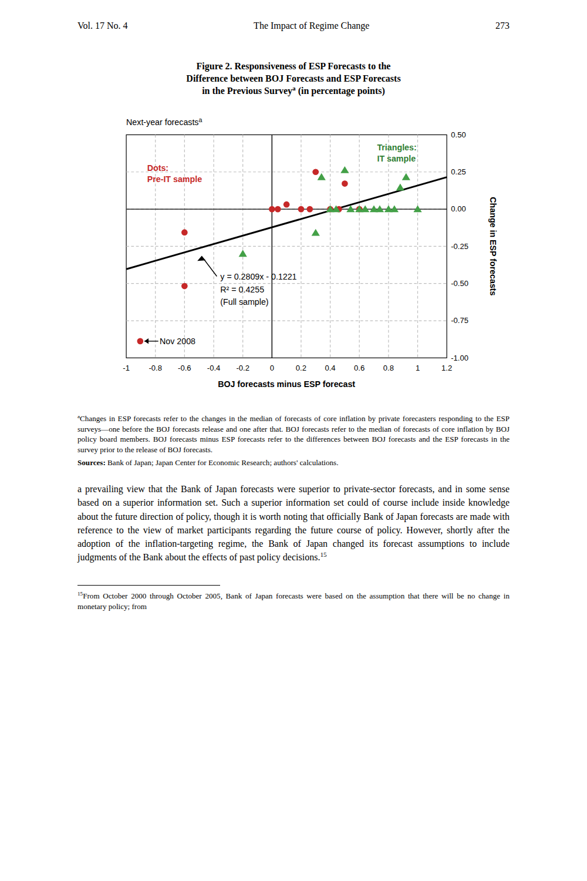Vol. 17 No. 4 The Impact of Regime Change 273
Figure 2. Responsiveness of ESP Forecasts to the
Difference between BOJ Forecasts and ESP Forecasts
in the Previous Surveya (in percentage points)
Responsiveness of ESP Forecasts to the Difference between BOJ Forecasts and ESP Forecasts 0.50 0.25 0.00 -0.25 -0.50 -0.75 -1.00 -1 -0.8 -0.6 -0.4 -0.2 0 0.2 0.4 0.6 0.8 1 1.2 BOJ forecasts minus ESP forecast Change in ESP forecasts Next-year forecastsa Triangles: IT sample Dots: Pre-IT sample y = 0.2809x - 0.1221 R² = 0.4255 (Full sample) Nov 2008
aChanges in ESP forecasts refer to the changes in the median of forecasts of core inflation by private forecasters responding to the ESP surveys—one before the BOJ forecasts release and one after that. BOJ forecasts refer to the median of forecasts of core inflation by BOJ policy board members. BOJ forecasts minus ESP forecasts refer to the differences between BOJ forecasts and the ESP forecasts in the survey prior to the release of BOJ forecasts.
Sources: Bank of Japan; Japan Center for Economic Research; authors' calculations.
a prevailing view that the Bank of Japan forecasts were superior to private-sector forecasts, and in some sense based on a superior information set. Such a superior information set could of course include inside knowledge about the future direction of policy, though it is worth noting that officially Bank of Japan forecasts are made with reference to the view of market participants regarding the future course of policy. However, shortly after the adoption of the inflation-targeting regime, the Bank of Japan changed its forecast assumptions to include judgments of the Bank about the effects of past policy decisions.15
15 From October 2000 through October 2005, Bank of Japan forecasts were based on the assumption that there will be no change in monetary policy; from